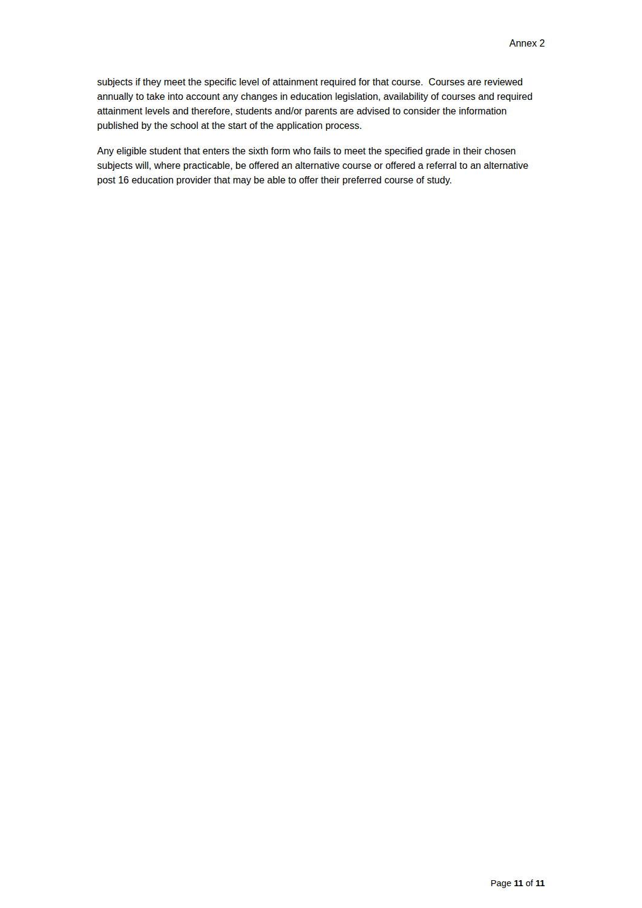Annex 2
subjects if they meet the specific level of attainment required for that course. Courses are reviewed annually to take into account any changes in education legislation, availability of courses and required attainment levels and therefore, students and/or parents are advised to consider the information published by the school at the start of the application process.
Any eligible student that enters the sixth form who fails to meet the specified grade in their chosen subjects will, where practicable, be offered an alternative course or offered a referral to an alternative post 16 education provider that may be able to offer their preferred course of study.
Page 11 of 11